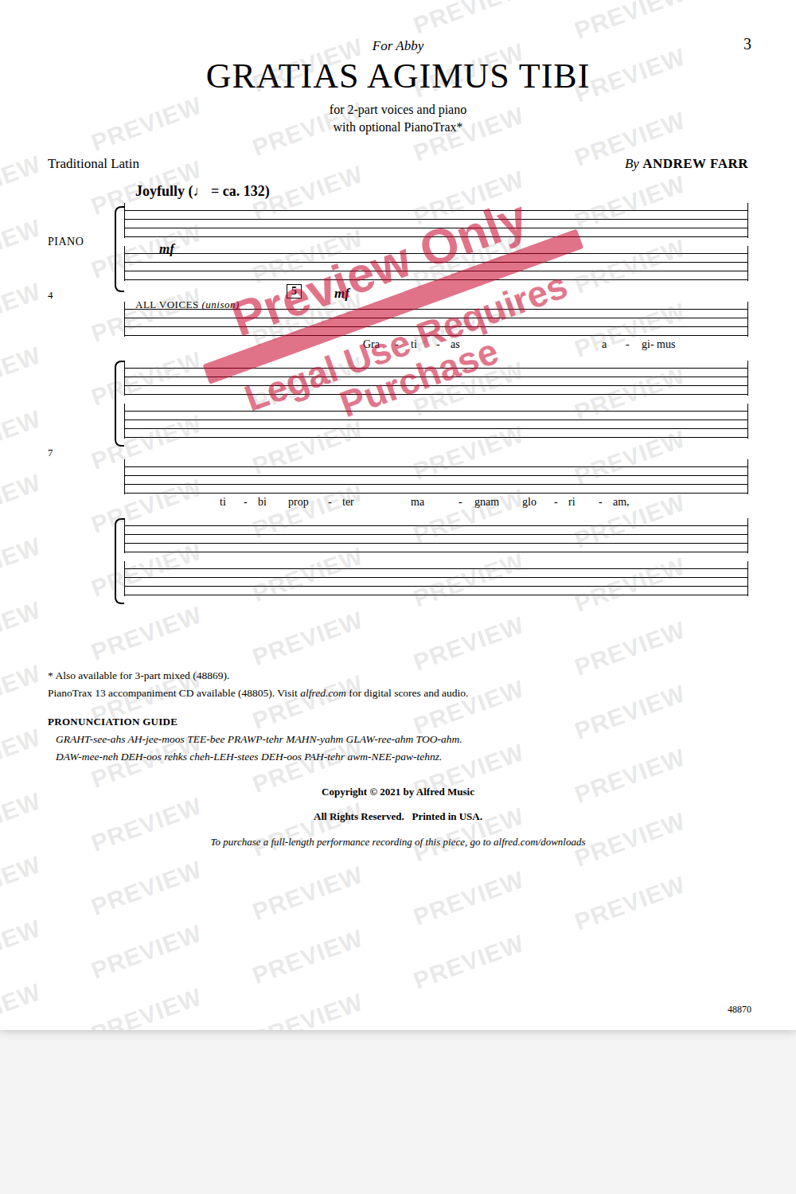PREVIEW PREVIEW PREVIEW PREVIEW PREVIEW
PREVIEW PREVIEW PREVIEW PREVIEW PREVIEW
PREVIEW PREVIEW PREVIEW PREVIEW PREVIEW
PREVIEW PREVIEW PREVIEW PREVIEW PREVIEW
PREVIEW PREVIEW PREVIEW PREVIEW PREVIEW
PREVIEW PREVIEW PREVIEW PREVIEW PREVIEW
PREVIEW PREVIEW PREVIEW PREVIEW PREVIEW
PREVIEW PREVIEW PREVIEW PREVIEW PREVIEW
PREVIEW PREVIEW PREVIEW PREVIEW PREVIEW
PREVIEW PREVIEW PREVIEW PREVIEW PREVIEW
PREVIEW PREVIEW PREVIEW PREVIEW PREVIEW
PREVIEW PREVIEW PREVIEW PREVIEW PREVIEW
PREVIEW PREVIEW PREVIEW PREVIEW PREVIEW
PREVIEW PREVIEW PREVIEW PREVIEW PREVIEW
PREVIEW PREVIEW PREVIEW PREVIEW PREVIEW
PREVIEW PREVIEW PREVIEW PREVIEW PREVIEW
Preview Only
Legal Use Requires Purchase
3
For Abby
GRATIAS AGIMUS TIBI
for 2-part voices and piano
with optional PianoTrax*
Traditional Latin
By ANDREW FARR
Joyfully (♩ = ca. 132)
PIANO mf
4 ALL VOICES (unison) 5 mf
Gra - ti - as a - gi- mus
7
ti - bi prop - ter ma - gnam glo - ri - am,
* Also available for 3-part mixed (48869).
PianoTrax 13 accompaniment CD available (48805). Visit alfred.com for digital scores and audio.
PRONUNCIATION GUIDE
GRAHT-see-ahs AH-jee-moos TEE-bee PRAWP-tehr MAHN-yahm GLAW-ree-ahm TOO-ahm.
DAW-mee-neh DEH-oos rehks cheh-LEH-stees DEH-oos PAH-tehr awm-NEE-paw-tehnz.
Copyright © 2021 by Alfred Music
All Rights Reserved. Printed in USA.
To purchase a full-length performance recording of this piece, go to alfred.com/downloads
48870